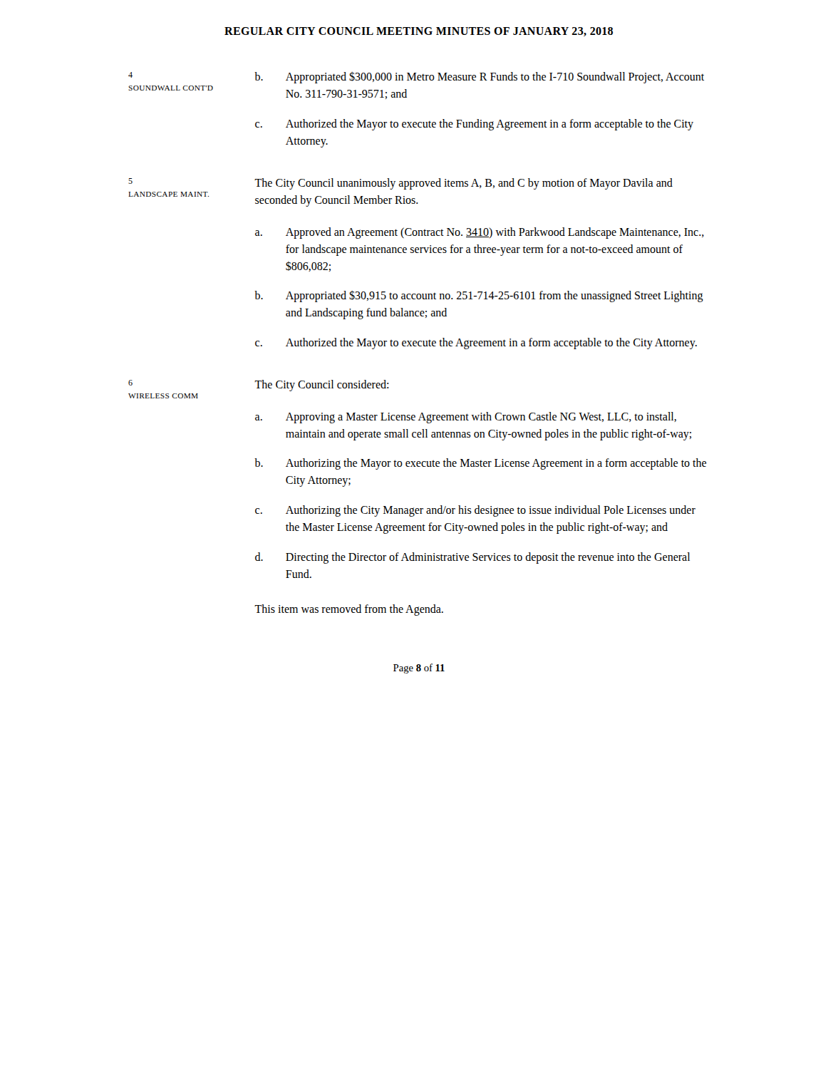REGULAR CITY COUNCIL MEETING MINUTES OF JANUARY 23, 2018
4 Soundwall Cont'd
b.
Appropriated $300,000 in Metro Measure R Funds to the I-710 Soundwall Project, Account No. 311-790-31-9571; and
c.
Authorized the Mayor to execute the Funding Agreement in a form acceptable to the City Attorney.
5 Landscape Maint.
The City Council unanimously approved items A, B, and C by motion of Mayor Davila and seconded by Council Member Rios.
a.
Approved an Agreement (Contract No. 3410) with Parkwood Landscape Maintenance, Inc., for landscape maintenance services for a three-year term for a not-to-exceed amount of $806,082;
b.
Appropriated $30,915 to account no. 251-714-25-6101 from the unassigned Street Lighting and Landscaping fund balance; and
c.
Authorized the Mayor to execute the Agreement in a form acceptable to the City Attorney.
6 Wireless Comm
The City Council considered:
a.
Approving a Master License Agreement with Crown Castle NG West, LLC, to install, maintain and operate small cell antennas on City-owned poles in the public right-of-way;
b.
Authorizing the Mayor to execute the Master License Agreement in a form acceptable to the City Attorney;
c.
Authorizing the City Manager and/or his designee to issue individual Pole Licenses under the Master License Agreement for City-owned poles in the public right-of-way; and
d.
Directing the Director of Administrative Services to deposit the revenue into the General Fund.
This item was removed from the Agenda.
Page 8 of 11